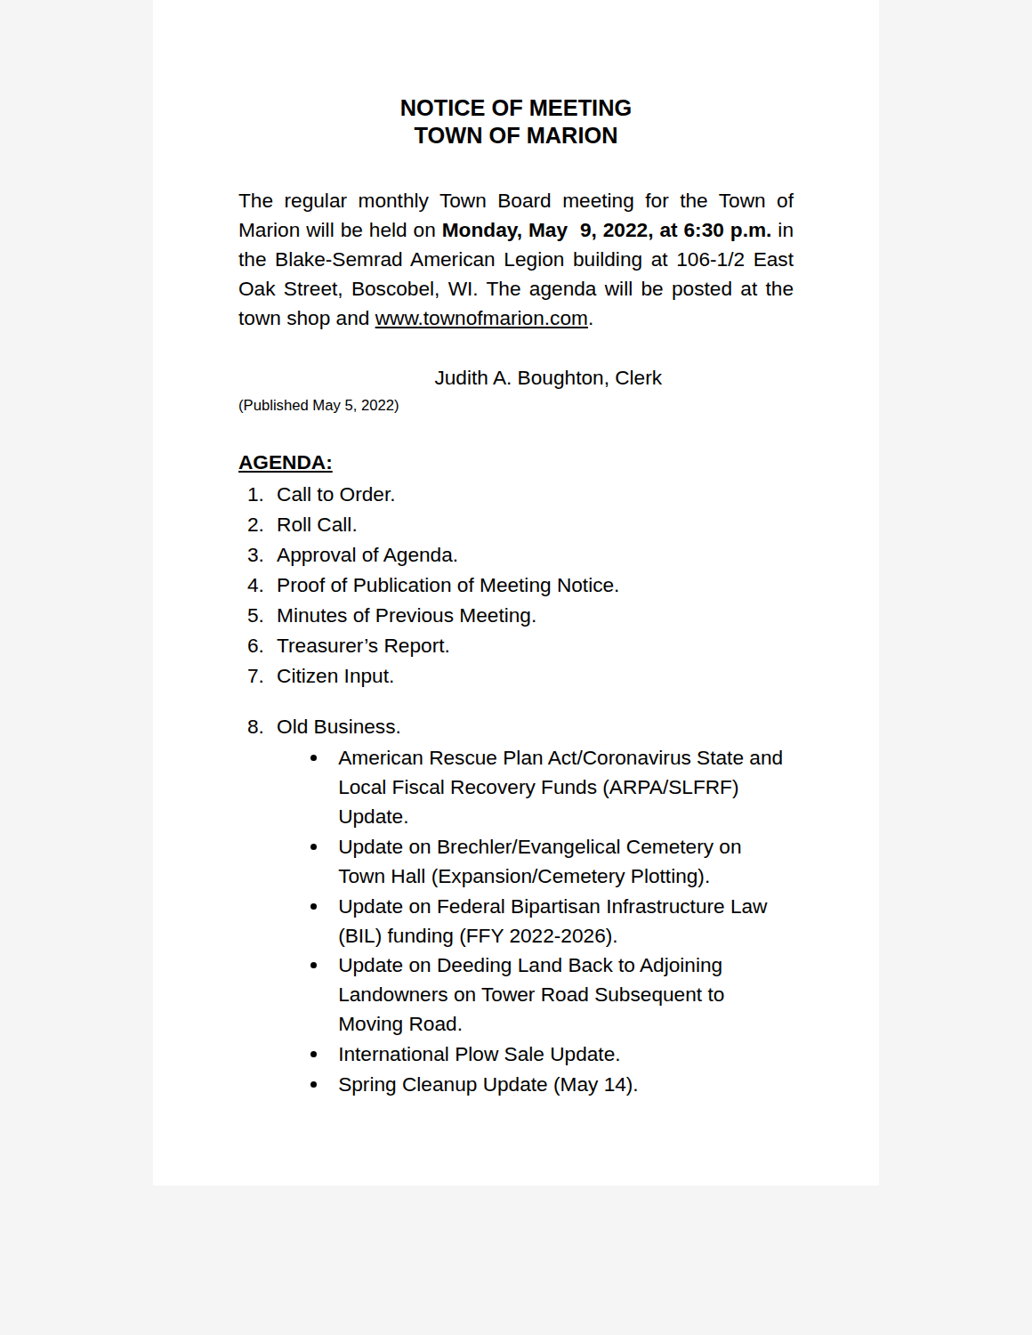NOTICE OF MEETING TOWN OF MARION
The regular monthly Town Board meeting for the Town of Marion will be held on Monday, May 9, 2022, at 6:30 p.m. in the Blake-Semrad American Legion building at 106-1/2 East Oak Street, Boscobel, WI. The agenda will be posted at the town shop and www.townofmarion.com.
Judith A. Boughton, Clerk
(Published May 5, 2022)
AGENDA:
Call to Order.
Roll Call.
Approval of Agenda.
Proof of Publication of Meeting Notice.
Minutes of Previous Meeting.
Treasurer’s Report.
Citizen Input.
Old Business.
American Rescue Plan Act/Coronavirus State and Local Fiscal Recovery Funds (ARPA/SLFRF) Update.
Update on Brechler/Evangelical Cemetery on Town Hall (Expansion/Cemetery Plotting).
Update on Federal Bipartisan Infrastructure Law (BIL) funding (FFY 2022-2026).
Update on Deeding Land Back to Adjoining Landowners on Tower Road Subsequent to Moving Road.
International Plow Sale Update.
Spring Cleanup Update (May 14).